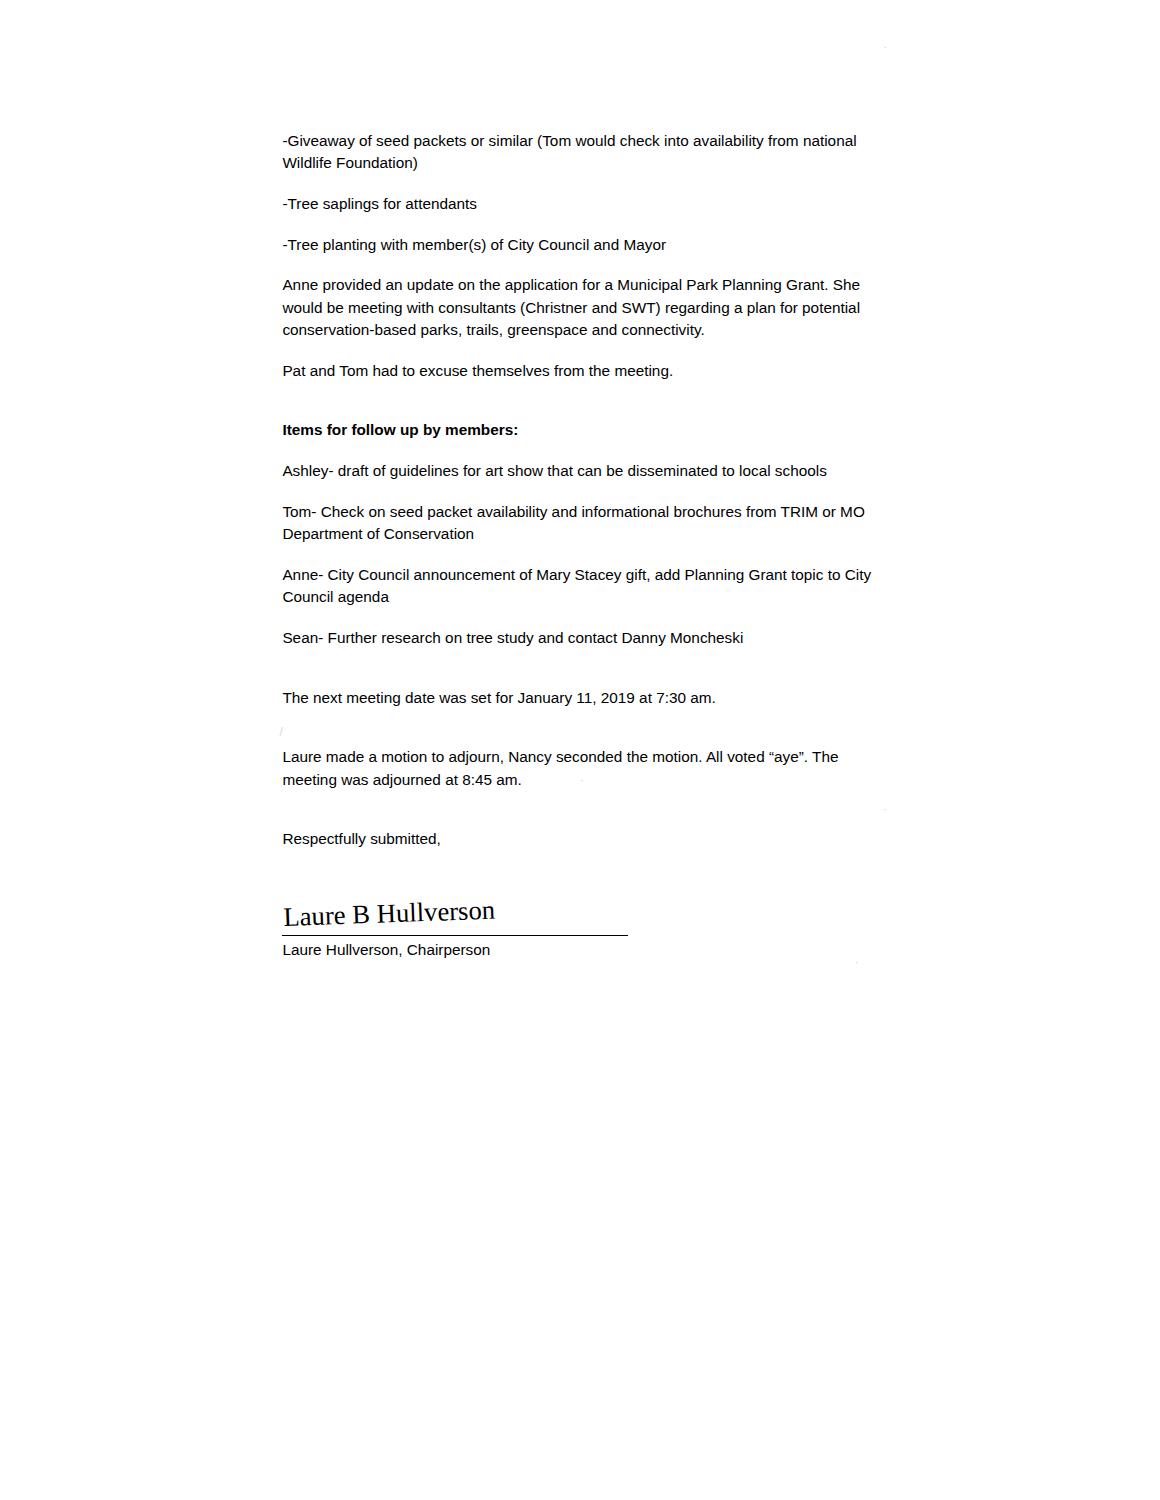· / · · · ·
-Giveaway of seed packets or similar (Tom would check into availability from national Wildlife Foundation)
-Tree saplings for attendants
-Tree planting with member(s) of City Council and Mayor
Anne provided an update on the application for a Municipal Park Planning Grant. She would be meeting with consultants (Christner and SWT) regarding a plan for potential conservation-based parks, trails, greenspace and connectivity.
Pat and Tom had to excuse themselves from the meeting.
Items for follow up by members:
Ashley- draft of guidelines for art show that can be disseminated to local schools
Tom- Check on seed packet availability and informational brochures from TRIM or MO Department of Conservation
Anne- City Council announcement of Mary Stacey gift, add Planning Grant topic to City Council agenda
Sean- Further research on tree study and contact Danny Moncheski
The next meeting date was set for January 11, 2019 at 7:30 am.
Laure made a motion to adjourn, Nancy seconded the motion. All voted “aye”. The meeting was adjourned at 8:45 am.
Respectfully submitted,
Laure B Hullverson
Laure Hullverson, Chairperson